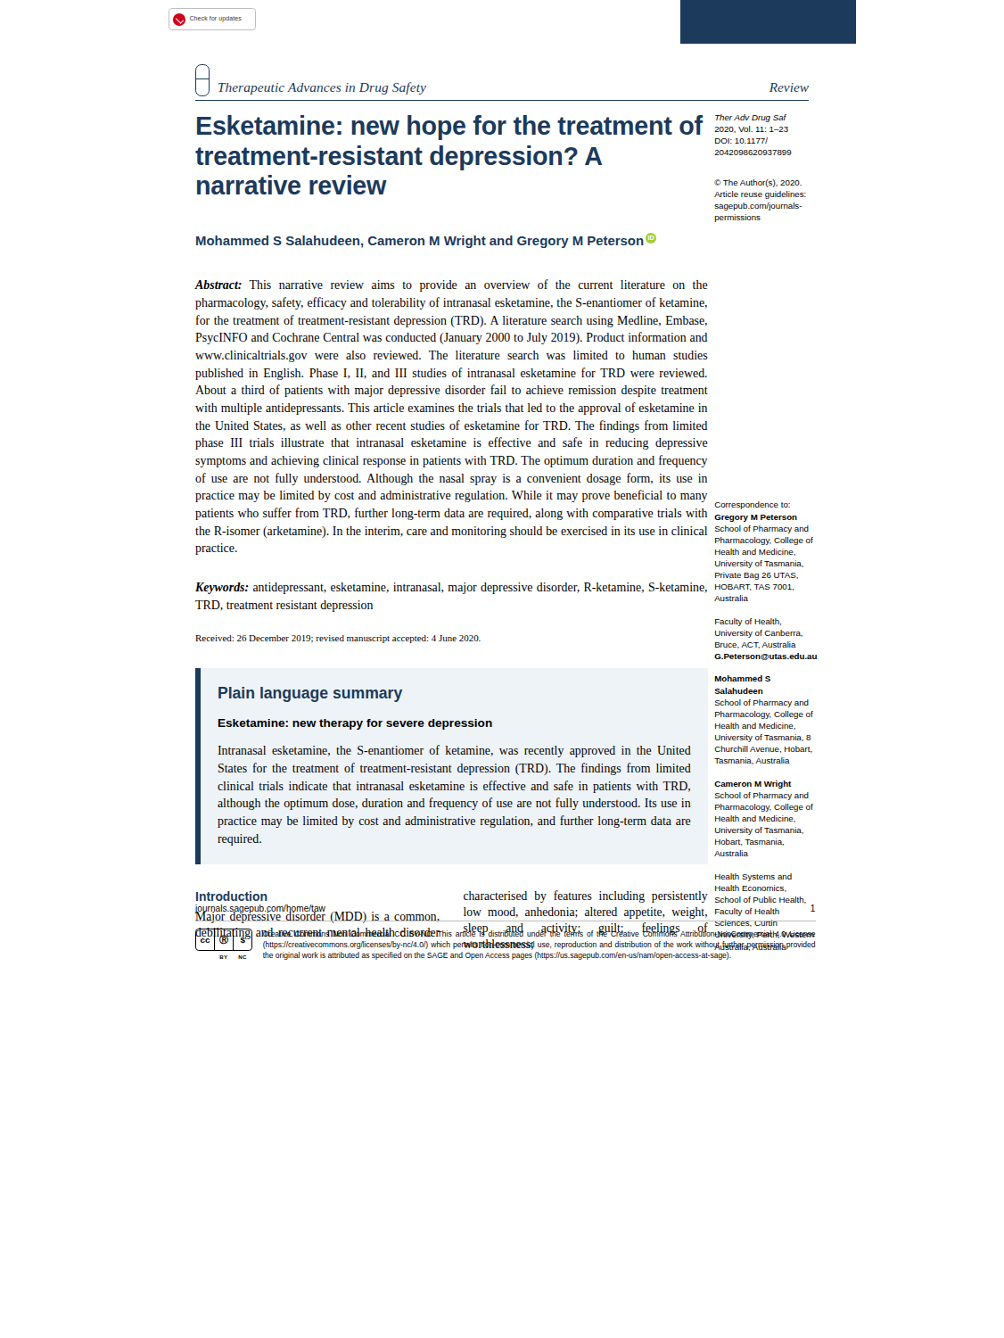Check for updates
Therapeutic Advances in Drug Safety
Review
Ther Adv Drug Saf
2020, Vol. 11: 1–23
DOI: 10.1177/
2042098620937899
© The Author(s), 2020.
Article reuse guidelines:
sagepub.com/journals-
permissions
Esketamine: new hope for the treatment of treatment-resistant depression? A narrative review
Mohammed S Salahudeen, Cameron M Wright and Gregory M PetersoniD
Abstract: This narrative review aims to provide an overview of the current literature on the pharmacology, safety, efficacy and tolerability of intranasal esketamine, the S-enantiomer of ketamine, for the treatment of treatment-resistant depression (TRD). A literature search using Medline, Embase, PsycINFO and Cochrane Central was conducted (January 2000 to July 2019). Product information and www.clinicaltrials.gov were also reviewed. The literature search was limited to human studies published in English. Phase I, II, and III studies of intranasal esketamine for TRD were reviewed. About a third of patients with major depressive disorder fail to achieve remission despite treatment with multiple antidepressants. This article examines the trials that led to the approval of esketamine in the United States, as well as other recent studies of esketamine for TRD. The findings from limited phase III trials illustrate that intranasal esketamine is effective and safe in reducing depressive symptoms and achieving clinical response in patients with TRD. The optimum duration and frequency of use are not fully understood. Although the nasal spray is a convenient dosage form, its use in practice may be limited by cost and administrative regulation. While it may prove beneficial to many patients who suffer from TRD, further long-term data are required, along with comparative trials with the R-isomer (arketamine). In the interim, care and monitoring should be exercised in its use in clinical practice.
Keywords: antidepressant, esketamine, intranasal, major depressive disorder, R-ketamine, S-ketamine, TRD, treatment resistant depression
Received: 26 December 2019; revised manuscript accepted: 4 June 2020.
Plain language summary
Esketamine: new therapy for severe depression
Intranasal esketamine, the S-enantiomer of ketamine, was recently approved in the United States for the treatment of treatment-resistant depression (TRD). The findings from limited clinical trials indicate that intranasal esketamine is effective and safe in patients with TRD, although the optimum dose, duration and frequency of use are not fully understood. Its use in practice may be limited by cost and administrative regulation, and further long-term data are required.
Introduction
Major depressive disorder (MDD) is a common, debilitating and recurrent mental health disorder characterised by features including persistently low mood, anhedonia; altered appetite, weight, sleep and activity; guilt; feelings of worthlessness;
Correspondence to:
Gregory M Peterson
School of Pharmacy and Pharmacology, College of Health and Medicine, University of Tasmania, Private Bag 26 UTAS, HOBART, TAS 7001, Australia
Faculty of Health, University of Canberra, Bruce, ACT, Australia
G.Peterson@utas.edu.au
Mohammed S Salahudeen
School of Pharmacy and Pharmacology, College of Health and Medicine, University of Tasmania, 8 Churchill Avenue, Hobart, Tasmania, Australia
Cameron M Wright
School of Pharmacy and Pharmacology, College of Health and Medicine, University of Tasmania, Hobart, Tasmania, Australia
Health Systems and Health Economics, School of Public Health, Faculty of Health Sciences, Curtin University, Perth, Western Australia, Australia
journals.sagepub.com/home/taw 1
cc
Ⓡ
$
BY NC
Creative Commons Non Commercial CC BY-NC: This article is distributed under the terms of the Creative Commons Attribution-NonCommercial 4.0 License (https://creativecommons.org/licenses/by-nc/4.0/) which permits non-commercial use, reproduction and distribution of the work without further permission provided the original work is attributed as specified on the SAGE and Open Access pages (https://us.sagepub.com/en-us/nam/open-access-at-sage).